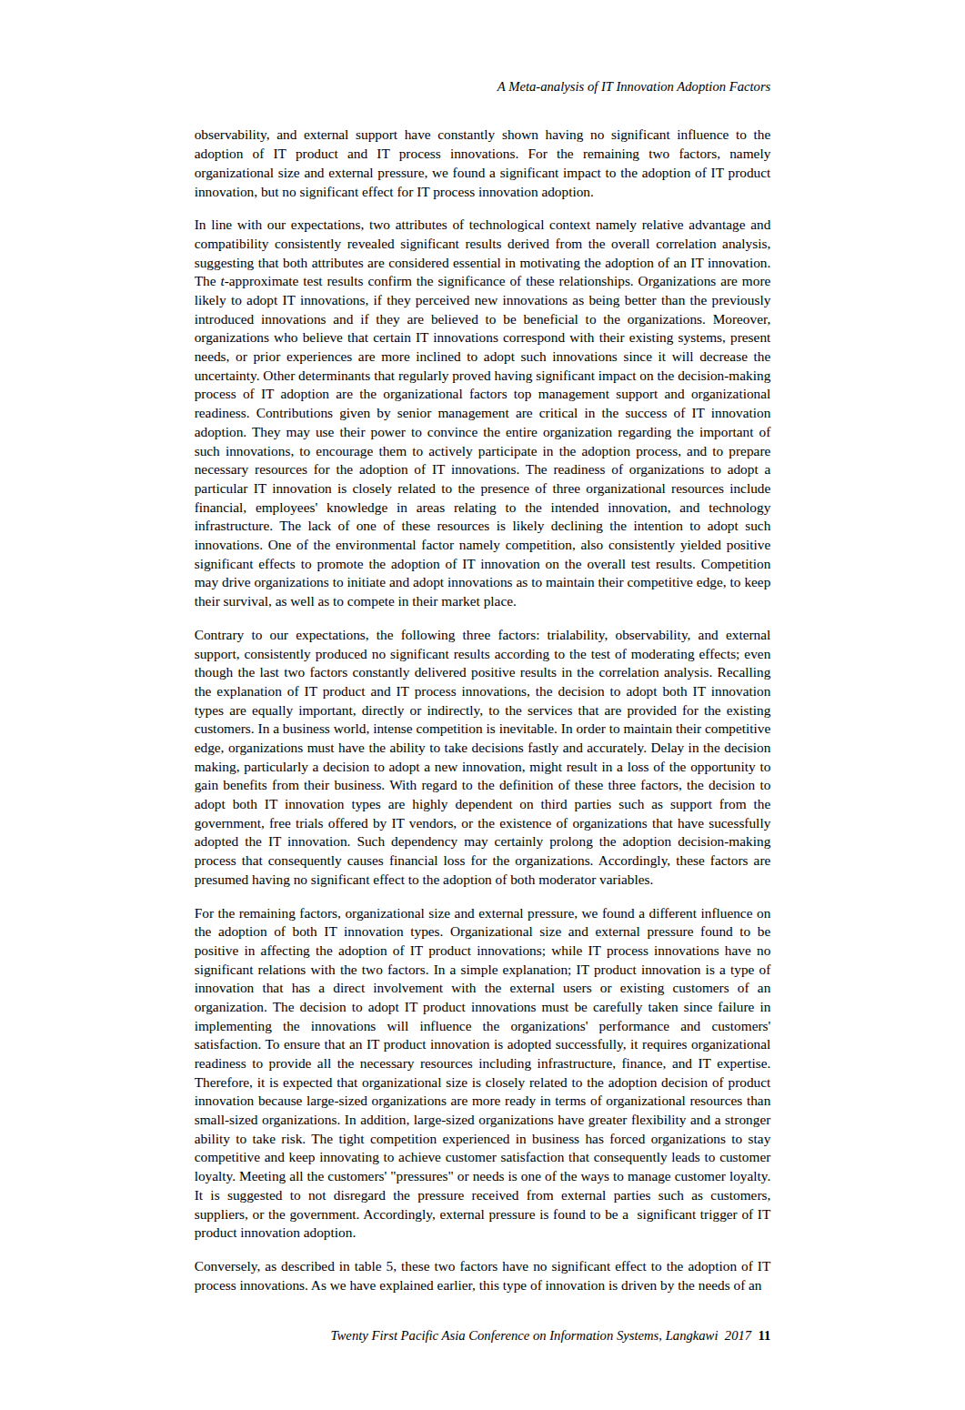A Meta-analysis of IT Innovation Adoption Factors
observability, and external support have constantly shown having no significant influence to the adoption of IT product and IT process innovations. For the remaining two factors, namely organizational size and external pressure, we found a significant impact to the adoption of IT product innovation, but no significant effect for IT process innovation adoption.
In line with our expectations, two attributes of technological context namely relative advantage and compatibility consistently revealed significant results derived from the overall correlation analysis, suggesting that both attributes are considered essential in motivating the adoption of an IT innovation. The t-approximate test results confirm the significance of these relationships. Organizations are more likely to adopt IT innovations, if they perceived new innovations as being better than the previously introduced innovations and if they are believed to be beneficial to the organizations. Moreover, organizations who believe that certain IT innovations correspond with their existing systems, present needs, or prior experiences are more inclined to adopt such innovations since it will decrease the uncertainty. Other determinants that regularly proved having significant impact on the decision-making process of IT adoption are the organizational factors top management support and organizational readiness. Contributions given by senior management are critical in the success of IT innovation adoption. They may use their power to convince the entire organization regarding the important of such innovations, to encourage them to actively participate in the adoption process, and to prepare necessary resources for the adoption of IT innovations. The readiness of organizations to adopt a particular IT innovation is closely related to the presence of three organizational resources include financial, employees' knowledge in areas relating to the intended innovation, and technology infrastructure. The lack of one of these resources is likely declining the intention to adopt such innovations. One of the environmental factor namely competition, also consistently yielded positive significant effects to promote the adoption of IT innovation on the overall test results. Competition may drive organizations to initiate and adopt innovations as to maintain their competitive edge, to keep their survival, as well as to compete in their market place.
Contrary to our expectations, the following three factors: trialability, observability, and external support, consistently produced no significant results according to the test of moderating effects; even though the last two factors constantly delivered positive results in the correlation analysis. Recalling the explanation of IT product and IT process innovations, the decision to adopt both IT innovation types are equally important, directly or indirectly, to the services that are provided for the existing customers. In a business world, intense competition is inevitable. In order to maintain their competitive edge, organizations must have the ability to take decisions fastly and accurately. Delay in the decision making, particularly a decision to adopt a new innovation, might result in a loss of the opportunity to gain benefits from their business. With regard to the definition of these three factors, the decision to adopt both IT innovation types are highly dependent on third parties such as support from the government, free trials offered by IT vendors, or the existence of organizations that have sucessfully adopted the IT innovation. Such dependency may certainly prolong the adoption decision-making process that consequently causes financial loss for the organizations. Accordingly, these factors are presumed having no significant effect to the adoption of both moderator variables.
For the remaining factors, organizational size and external pressure, we found a different influence on the adoption of both IT innovation types. Organizational size and external pressure found to be positive in affecting the adoption of IT product innovations; while IT process innovations have no significant relations with the two factors. In a simple explanation; IT product innovation is a type of innovation that has a direct involvement with the external users or existing customers of an organization. The decision to adopt IT product innovations must be carefully taken since failure in implementing the innovations will influence the organizations' performance and customers' satisfaction. To ensure that an IT product innovation is adopted successfully, it requires organizational readiness to provide all the necessary resources including infrastructure, finance, and IT expertise. Therefore, it is expected that organizational size is closely related to the adoption decision of product innovation because large-sized organizations are more ready in terms of organizational resources than small-sized organizations. In addition, large-sized organizations have greater flexibility and a stronger ability to take risk. The tight competition experienced in business has forced organizations to stay competitive and keep innovating to achieve customer satisfaction that consequently leads to customer loyalty. Meeting all the customers' "pressures" or needs is one of the ways to manage customer loyalty. It is suggested to not disregard the pressure received from external parties such as customers, suppliers, or the government. Accordingly, external pressure is found to be a significant trigger of IT product innovation adoption.
Conversely, as described in table 5, these two factors have no significant effect to the adoption of IT process innovations. As we have explained earlier, this type of innovation is driven by the needs of an
Twenty First Pacific Asia Conference on Information Systems, Langkawi 2017 11